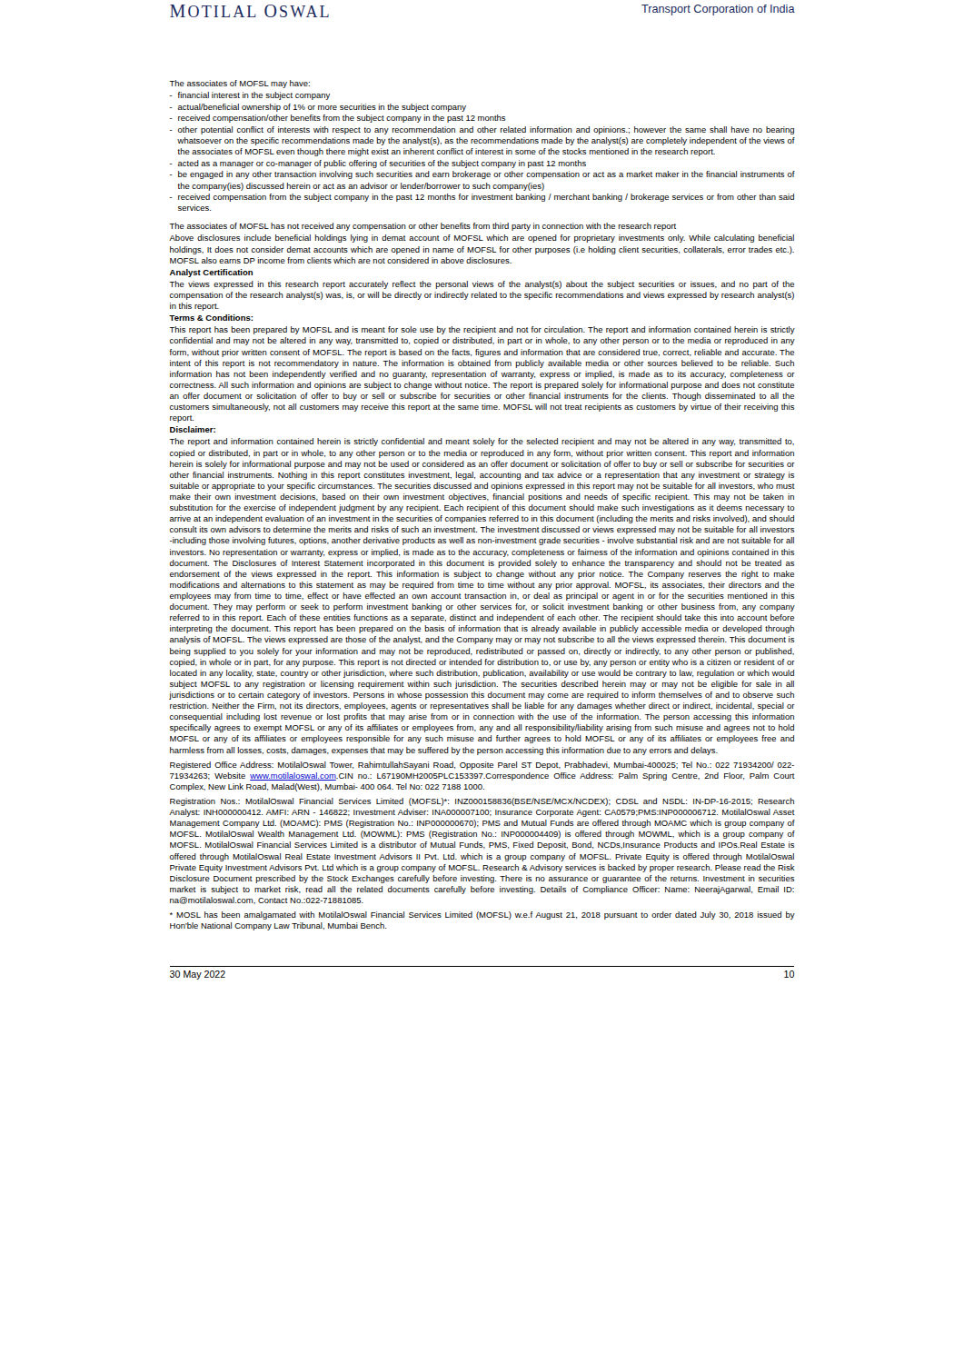MOTILAL OSWAL
Transport Corporation of India
The associates of MOFSL may have:
financial interest in the subject company
actual/beneficial ownership of 1% or more securities in the subject company
received compensation/other benefits from the subject company in the past 12 months
other potential conflict of interests with respect to any recommendation and other related information and opinions.; however the same shall have no bearing whatsoever on the specific recommendations made by the analyst(s), as the recommendations made by the analyst(s) are completely independent of the views of the associates of MOFSL even though there might exist an inherent conflict of interest in some of the stocks mentioned in the research report.
acted as a manager or co-manager of public offering of securities of the subject company in past 12 months
be engaged in any other transaction involving such securities and earn brokerage or other compensation or act as a market maker in the financial instruments of the company(ies) discussed herein or act as an advisor or lender/borrower to such company(ies)
received compensation from the subject company in the past 12 months for investment banking / merchant banking / brokerage services or from other than said services.
The associates of MOFSL has not received any compensation or other benefits from third party in connection with the research report
Above disclosures include beneficial holdings lying in demat account of MOFSL which are opened for proprietary investments only. While calculating beneficial holdings, It does not consider demat accounts which are opened in name of MOFSL for other purposes (i.e holding client securities, collaterals, error trades etc.). MOFSL also earns DP income from clients which are not considered in above disclosures.
Analyst Certification
The views expressed in this research report accurately reflect the personal views of the analyst(s) about the subject securities or issues, and no part of the compensation of the research analyst(s) was, is, or will be directly or indirectly related to the specific recommendations and views expressed by research analyst(s) in this report.
Terms & Conditions:
This report has been prepared by MOFSL and is meant for sole use by the recipient and not for circulation. The report and information contained herein is strictly confidential and may not be altered in any way, transmitted to, copied or distributed, in part or in whole, to any other person or to the media or reproduced in any form, without prior written consent of MOFSL. The report is based on the facts, figures and information that are considered true, correct, reliable and accurate. The intent of this report is not recommendatory in nature. The information is obtained from publicly available media or other sources believed to be reliable. Such information has not been independently verified and no guaranty, representation of warranty, express or implied, is made as to its accuracy, completeness or correctness. All such information and opinions are subject to change without notice. The report is prepared solely for informational purpose and does not constitute an offer document or solicitation of offer to buy or sell or subscribe for securities or other financial instruments for the clients. Though disseminated to all the customers simultaneously, not all customers may receive this report at the same time. MOFSL will not treat recipients as customers by virtue of their receiving this report.
Disclaimer:
The report and information contained herein is strictly confidential and meant solely for the selected recipient and may not be altered in any way, transmitted to, copied or distributed, in part or in whole, to any other person or to the media or reproduced in any form, without prior written consent. This report and information herein is solely for informational purpose and may not be used or considered as an offer document or solicitation of offer to buy or sell or subscribe for securities or other financial instruments. Nothing in this report constitutes investment, legal, accounting and tax advice or a representation that any investment or strategy is suitable or appropriate to your specific circumstances. The securities discussed and opinions expressed in this report may not be suitable for all investors, who must make their own investment decisions, based on their own investment objectives, financial positions and needs of specific recipient. This may not be taken in substitution for the exercise of independent judgment by any recipient. Each recipient of this document should make such investigations as it deems necessary to arrive at an independent evaluation of an investment in the securities of companies referred to in this document (including the merits and risks involved), and should consult its own advisors to determine the merits and risks of such an investment. The investment discussed or views expressed may not be suitable for all investors -including those involving futures, options, another derivative products as well as non-investment grade securities - involve substantial risk and are not suitable for all investors. No representation or warranty, express or implied, is made as to the accuracy, completeness or fairness of the information and opinions contained in this document. The Disclosures of Interest Statement incorporated in this document is provided solely to enhance the transparency and should not be treated as endorsement of the views expressed in the report. This information is subject to change without any prior notice. The Company reserves the right to make modifications and alternations to this statement as may be required from time to time without any prior approval. MOFSL, its associates, their directors and the employees may from time to time, effect or have effected an own account transaction in, or deal as principal or agent in or for the securities mentioned in this document. They may perform or seek to perform investment banking or other services for, or solicit investment banking or other business from, any company referred to in this report. Each of these entities functions as a separate, distinct and independent of each other. The recipient should take this into account before interpreting the document. This report has been prepared on the basis of information that is already available in publicly accessible media or developed through analysis of MOFSL. The views expressed are those of the analyst, and the Company may or may not subscribe to all the views expressed therein. This document is being supplied to you solely for your information and may not be reproduced, redistributed or passed on, directly or indirectly, to any other person or published, copied, in whole or in part, for any purpose. This report is not directed or intended for distribution to, or use by, any person or entity who is a citizen or resident of or located in any locality, state, country or other jurisdiction, where such distribution, publication, availability or use would be contrary to law, regulation or which would subject MOFSL to any registration or licensing requirement within such jurisdiction. The securities described herein may or may not be eligible for sale in all jurisdictions or to certain category of investors. Persons in whose possession this document may come are required to inform themselves of and to observe such restriction. Neither the Firm, not its directors, employees, agents or representatives shall be liable for any damages whether direct or indirect, incidental, special or consequential including lost revenue or lost profits that may arise from or in connection with the use of the information. The person accessing this information specifically agrees to exempt MOFSL or any of its affiliates or employees from, any and all responsibility/liability arising from such misuse and agrees not to hold MOFSL or any of its affiliates or employees responsible for any such misuse and further agrees to hold MOFSL or any of its affiliates or employees free and harmless from all losses, costs, damages, expenses that may be suffered by the person accessing this information due to any errors and delays.
Registered Office Address: MotilalOswal Tower, RahimtullahSayani Road, Opposite Parel ST Depot, Prabhadevi, Mumbai-400025; Tel No.: 022 71934200/ 022-71934263; Website www.motilaloswal.com.CIN no.: L67190MH2005PLC153397.Correspondence Office Address: Palm Spring Centre, 2nd Floor, Palm Court Complex, New Link Road, Malad(West), Mumbai- 400 064. Tel No: 022 7188 1000.
Registration Nos.: MotilalOswal Financial Services Limited (MOFSL)*: INZ000158836(BSE/NSE/MCX/NCDEX); CDSL and NSDL: IN-DP-16-2015; Research Analyst: INH000000412. AMFI: ARN - 146822; Investment Adviser: INA000007100; Insurance Corporate Agent: CA0579;PMS:INP000006712. MotilalOswal Asset Management Company Ltd. (MOAMC): PMS (Registration No.: INP000000670); PMS and Mutual Funds are offered through MOAMC which is group company of MOFSL. MotilalOswal Wealth Management Ltd. (MOWML): PMS (Registration No.: INP000004409) is offered through MOWML, which is a group company of MOFSL. MotilalOswal Financial Services Limited is a distributor of Mutual Funds, PMS, Fixed Deposit, Bond, NCDs,Insurance Products and IPOs.Real Estate is offered through MotilalOswal Real Estate Investment Advisors II Pvt. Ltd. which is a group company of MOFSL. Private Equity is offered through MotilalOswal Private Equity Investment Advisors Pvt. Ltd which is a group company of MOFSL. Research & Advisory services is backed by proper research. Please read the Risk Disclosure Document prescribed by the Stock Exchanges carefully before investing. There is no assurance or guarantee of the returns. Investment in securities market is subject to market risk, read all the related documents carefully before investing. Details of Compliance Officer: Name: NeerajAgarwal, Email ID: na@motilaloswal.com, Contact No.:022-71881085.
* MOSL has been amalgamated with MotilalOswal Financial Services Limited (MOFSL) w.e.f August 21, 2018 pursuant to order dated July 30, 2018 issued by Hon'ble National Company Law Tribunal, Mumbai Bench.
30 May 2022
10